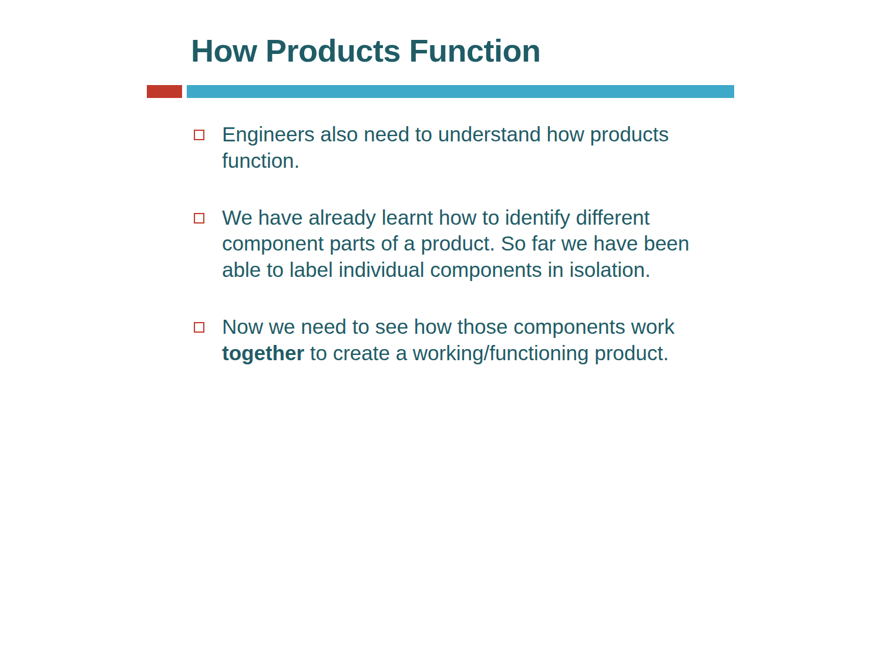How Products Function
Engineers also need to understand how products function.
We have already learnt how to identify different component parts of a product. So far we have been able to label individual components in isolation.
Now we need to see how those components work together to create a working/functioning product.